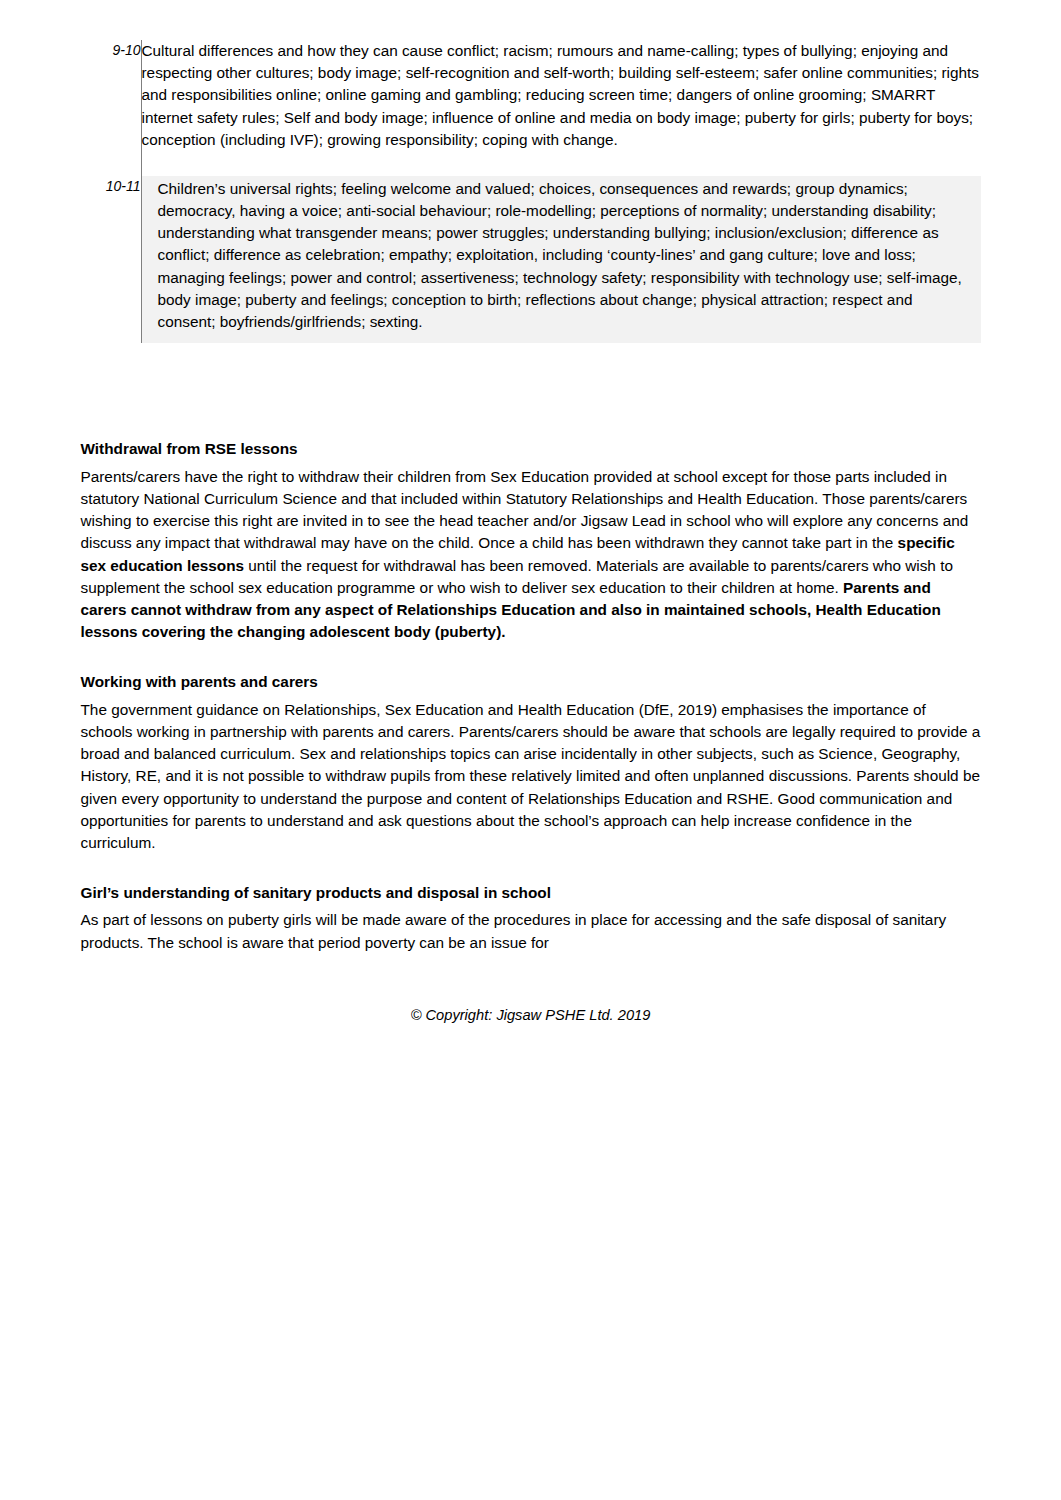| 9-10 | Cultural differences and how they can cause conflict; racism; rumours and name-calling; types of bullying; enjoying and respecting other cultures; body image; self-recognition and self-worth; building self-esteem; safer online communities; rights and responsibilities online; online gaming and gambling; reducing screen time; dangers of online grooming; SMARRT internet safety rules; Self and body image; influence of online and media on body image; puberty for girls; puberty for boys; conception (including IVF); growing responsibility; coping with change. |
| 10-11 | Children’s universal rights; feeling welcome and valued; choices, consequences and rewards; group dynamics; democracy, having a voice; anti-social behaviour; role-modelling; perceptions of normality; understanding disability; understanding what transgender means; power struggles; understanding bullying; inclusion/exclusion; difference as conflict; difference as celebration; empathy; exploitation, including ‘county-lines’ and gang culture; love and loss; managing feelings; power and control; assertiveness; technology safety; responsibility with technology use; self-image, body image; puberty and feelings; conception to birth; reflections about change; physical attraction; respect and consent; boyfriends/girlfriends; sexting. |
Withdrawal from RSE lessons
Parents/carers have the right to withdraw their children from Sex Education provided at school except for those parts included in statutory National Curriculum Science and that included within Statutory Relationships and Health Education. Those parents/carers wishing to exercise this right are invited in to see the head teacher and/or Jigsaw Lead in school who will explore any concerns and discuss any impact that withdrawal may have on the child. Once a child has been withdrawn they cannot take part in the specific sex education lessons until the request for withdrawal has been removed. Materials are available to parents/carers who wish to supplement the school sex education programme or who wish to deliver sex education to their children at home. Parents and carers cannot withdraw from any aspect of Relationships Education and also in maintained schools, Health Education lessons covering the changing adolescent body (puberty).
Working with parents and carers
The government guidance on Relationships, Sex Education and Health Education (DfE, 2019) emphasises the importance of schools working in partnership with parents and carers. Parents/carers should be aware that schools are legally required to provide a broad and balanced curriculum. Sex and relationships topics can arise incidentally in other subjects, such as Science, Geography, History, RE, and it is not possible to withdraw pupils from these relatively limited and often unplanned discussions. Parents should be given every opportunity to understand the purpose and content of Relationships Education and RSHE. Good communication and opportunities for parents to understand and ask questions about the school’s approach can help increase confidence in the curriculum.
Girl’s understanding of sanitary products and disposal in school
As part of lessons on puberty girls will be made aware of the procedures in place for accessing and the safe disposal of sanitary products. The school is aware that period poverty can be an issue for
© Copyright: Jigsaw PSHE Ltd. 2019